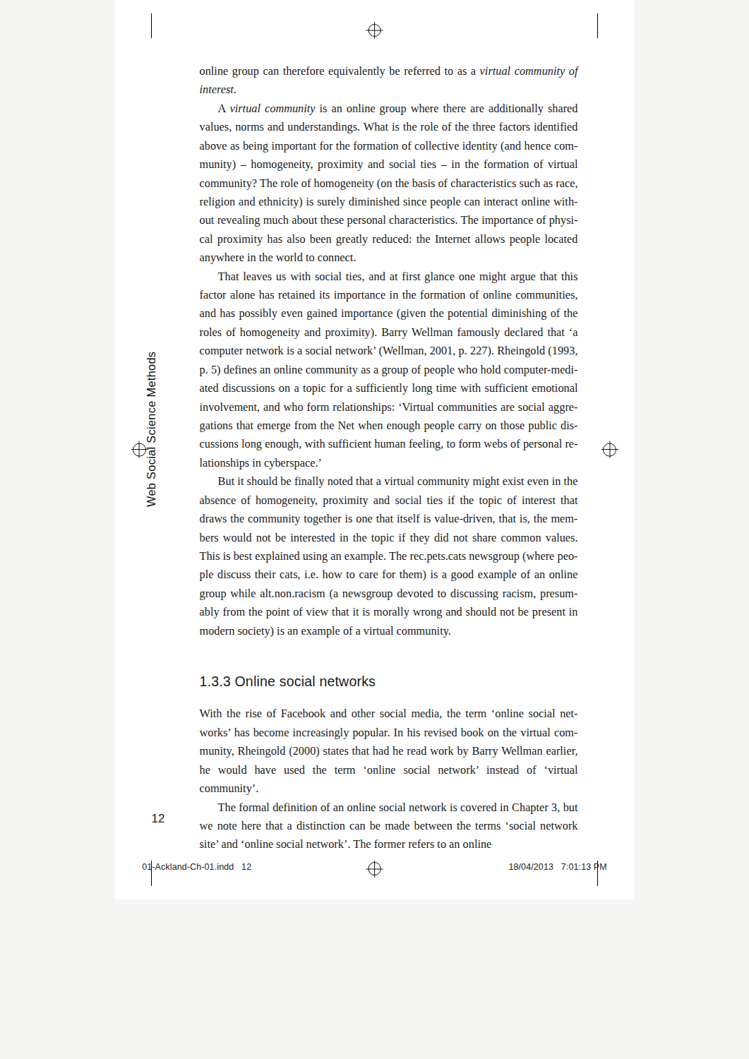online group can therefore equivalently be referred to as a virtual community of interest.
A virtual community is an online group where there are additionally shared values, norms and understandings. What is the role of the three factors identified above as being important for the formation of collective identity (and hence community) – homogeneity, proximity and social ties – in the formation of virtual community? The role of homogeneity (on the basis of characteristics such as race, religion and ethnicity) is surely diminished since people can interact online without revealing much about these personal characteristics. The importance of physical proximity has also been greatly reduced: the Internet allows people located anywhere in the world to connect.
That leaves us with social ties, and at first glance one might argue that this factor alone has retained its importance in the formation of online communities, and has possibly even gained importance (given the potential diminishing of the roles of homogeneity and proximity). Barry Wellman famously declared that ‘a computer network is a social network’ (Wellman, 2001, p. 227). Rheingold (1993, p. 5) defines an online community as a group of people who hold computer-mediated discussions on a topic for a sufficiently long time with sufficient emotional involvement, and who form relationships: ‘Virtual communities are social aggregations that emerge from the Net when enough people carry on those public discussions long enough, with sufficient human feeling, to form webs of personal relationships in cyberspace.’
But it should be finally noted that a virtual community might exist even in the absence of homogeneity, proximity and social ties if the topic of interest that draws the community together is one that itself is value-driven, that is, the members would not be interested in the topic if they did not share common values. This is best explained using an example. The rec.pets.cats newsgroup (where people discuss their cats, i.e. how to care for them) is a good example of an online group while alt.non.racism (a newsgroup devoted to discussing racism, presumably from the point of view that it is morally wrong and should not be present in modern society) is an example of a virtual community.
1.3.3 Online social networks
With the rise of Facebook and other social media, the term ‘online social networks’ has become increasingly popular. In his revised book on the virtual community, Rheingold (2000) states that had he read work by Barry Wellman earlier, he would have used the term ‘online social network’ instead of ‘virtual community’.
The formal definition of an online social network is covered in Chapter 3, but we note here that a distinction can be made between the terms ‘social network site’ and ‘online social network’. The former refers to an online
Web Social Science Methods
12
01-Ackland-Ch-01.indd 12 18/04/2013 7:01:13 PM